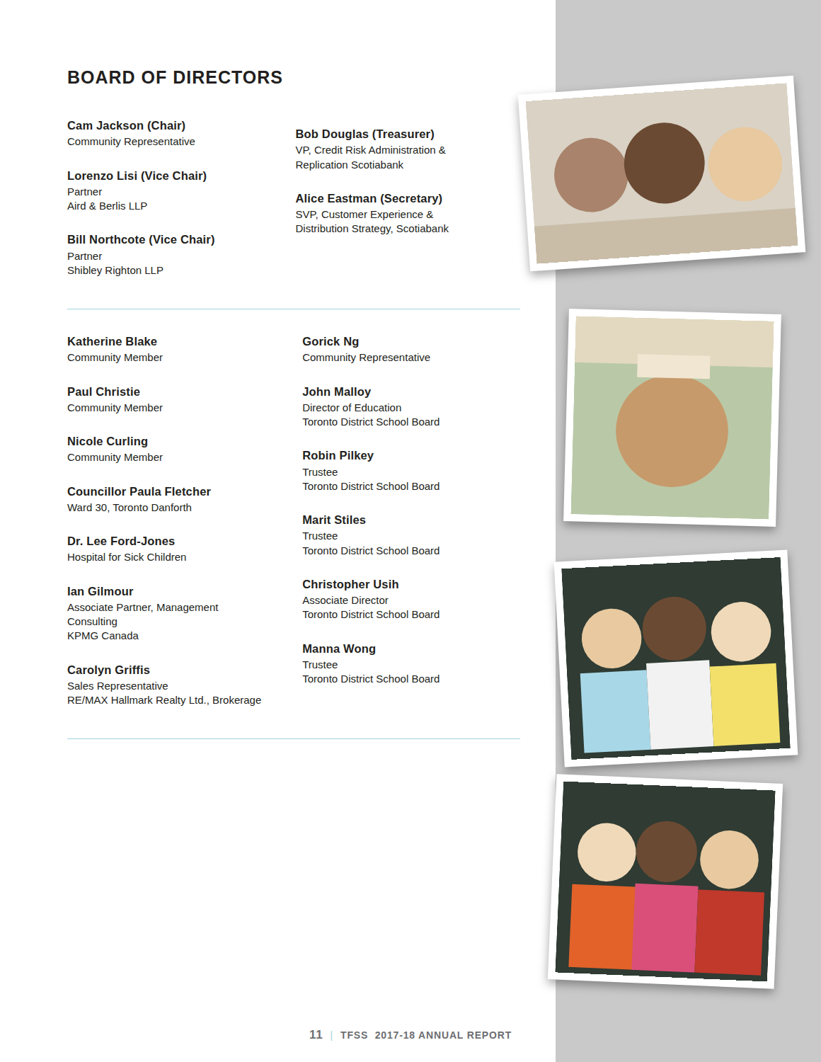Board of Directors
Cam Jackson (Chair) Community Representative
Lorenzo Lisi (Vice Chair) Partner
Aird & Berlis LLP
Bill Northcote (Vice Chair) Partner
Shibley Righton LLP
Bob Douglas (Treasurer) VP, Credit Risk Administration &
Replication Scotiabank
Alice Eastman (Secretary) SVP, Customer Experience &
Distribution Strategy, Scotiabank
Katherine Blake Community Member
Paul Christie Community Member
Nicole Curling Community Member
Councillor Paula Fletcher Ward 30, Toronto Danforth
Dr. Lee Ford-Jones Hospital for Sick Children
Ian Gilmour Associate Partner, Management Consulting
KPMG Canada
Carolyn Griffis Sales Representative
RE/MAX Hallmark Realty Ltd., Brokerage
Gorick Ng Community Representative
John Malloy Director of Education
Toronto District School Board
Robin Pilkey Trustee
Toronto District School Board
Marit Stiles Trustee
Toronto District School Board
Christopher Usih Associate Director
Toronto District School Board
Manna Wong Trustee
Toronto District School Board
11|TFSS 2017-18 ANNUAL REPORT